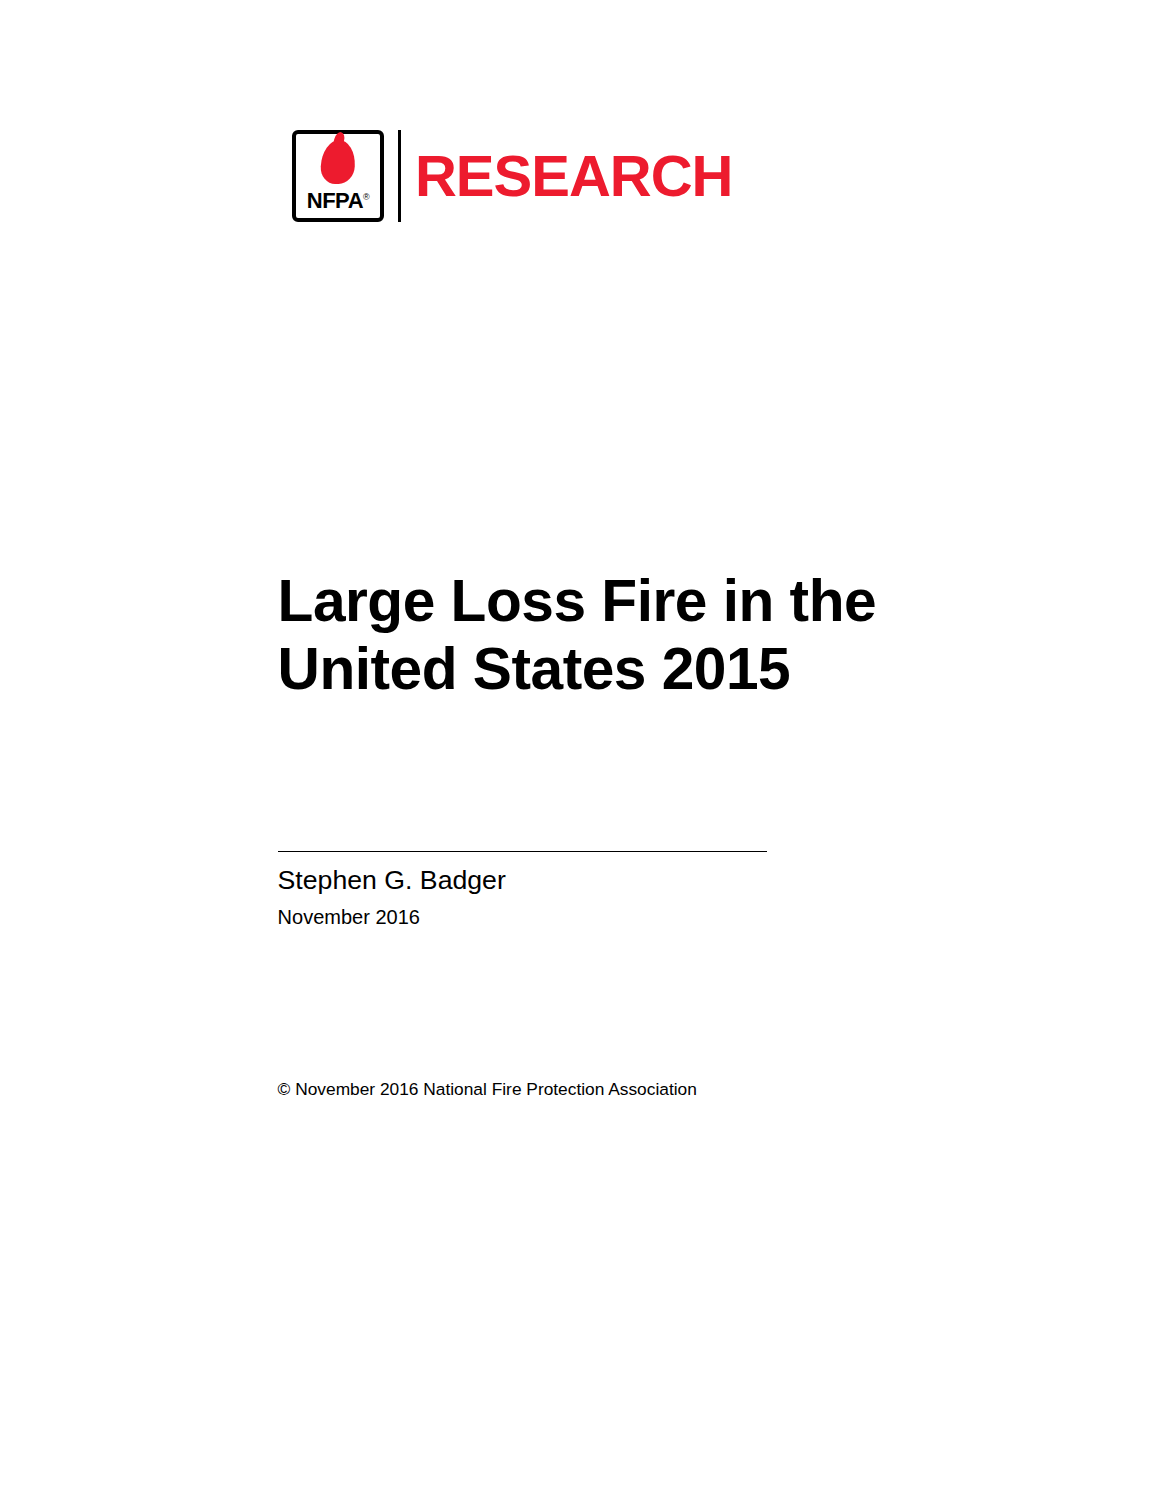NFPA®
RESEARCH
Large Loss Fire in the United States 2015
Stephen G. Badger
November 2016
© November 2016 National Fire Protection Association